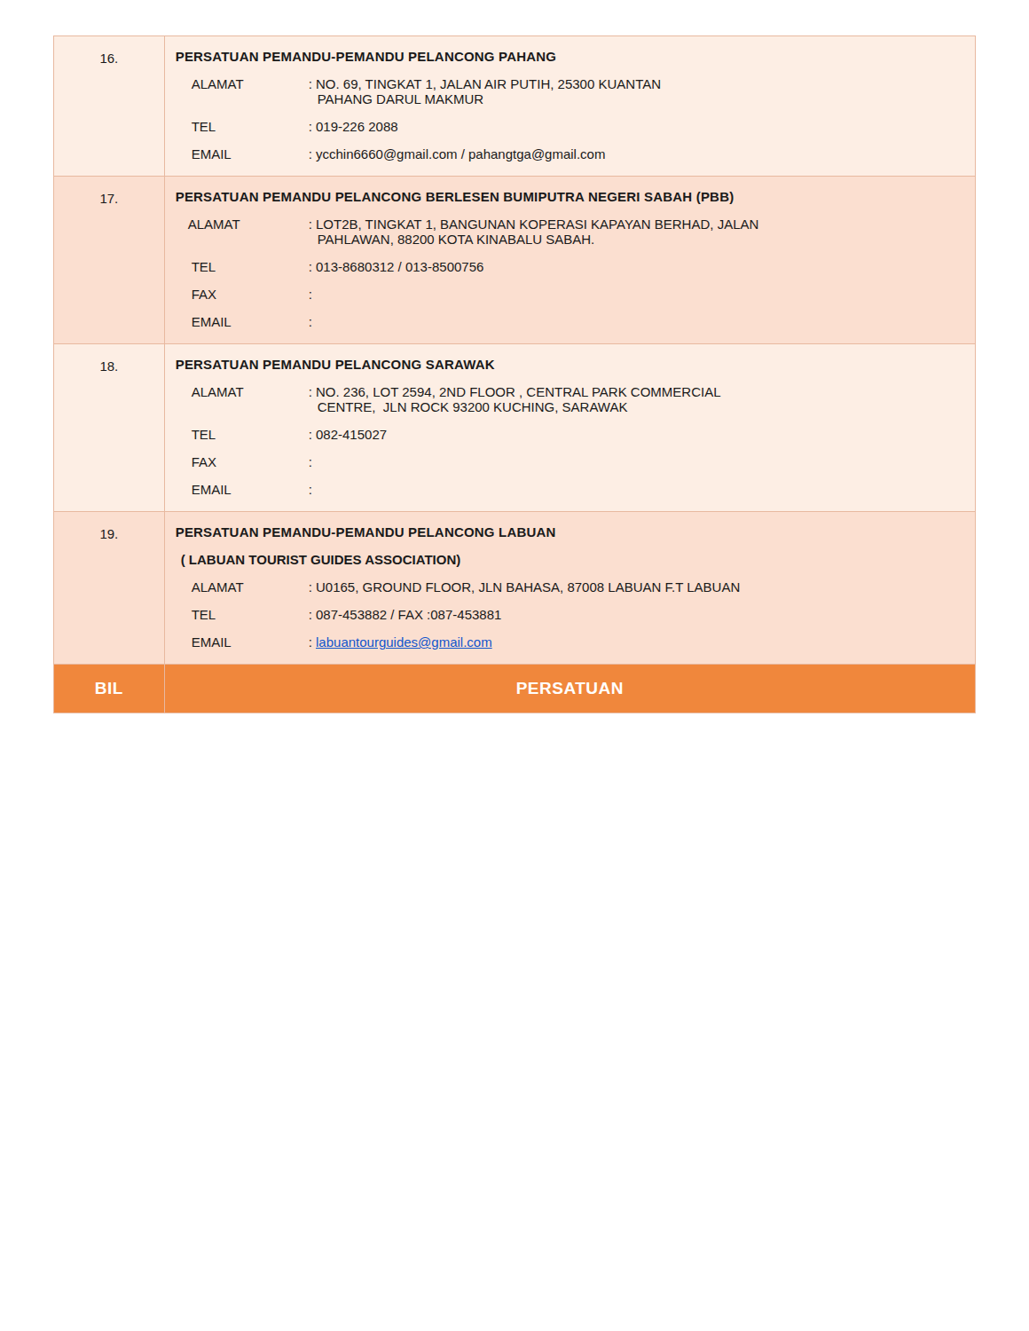| 16. | PERSATUAN PEMANDU-PEMANDU PELANCONG PAHANG ALAMAT : NO. 69, TINGKAT 1, JALAN AIR PUTIH, 25300 KUANTAN PAHANG DARUL MAKMUR TEL : 019-226 2088 EMAIL : ycchin6660@gmail.com / pahangtga@gmail.com |
| 17. | PERSATUAN PEMANDU PELANCONG BERLESEN BUMIPUTRA NEGERI SABAH (PBB) ALAMAT : LOT2B, TINGKAT 1, BANGUNAN KOPERASI KAPAYAN BERHAD, JALAN PAHLAWAN, 88200 KOTA KINABALU SABAH. TEL : 013-8680312 / 013-8500756 FAX : EMAIL : |
| 18. | PERSATUAN PEMANDU PELANCONG SARAWAK ALAMAT : NO. 236, LOT 2594, 2ND FLOOR , CENTRAL PARK COMMERCIAL CENTRE, JLN ROCK 93200 KUCHING, SARAWAK TEL : 082-415027 FAX : EMAIL : |
| 19. | PERSATUAN PEMANDU-PEMANDU PELANCONG LABUAN ( LABUAN TOURIST GUIDES ASSOCIATION) ALAMAT : U0165, GROUND FLOOR, JLN BAHASA, 87008 LABUAN F.T LABUAN TEL : 087-453882 / FAX :087-453881 EMAIL : labuantourguides@gmail.com |
| BIL | PERSATUAN |